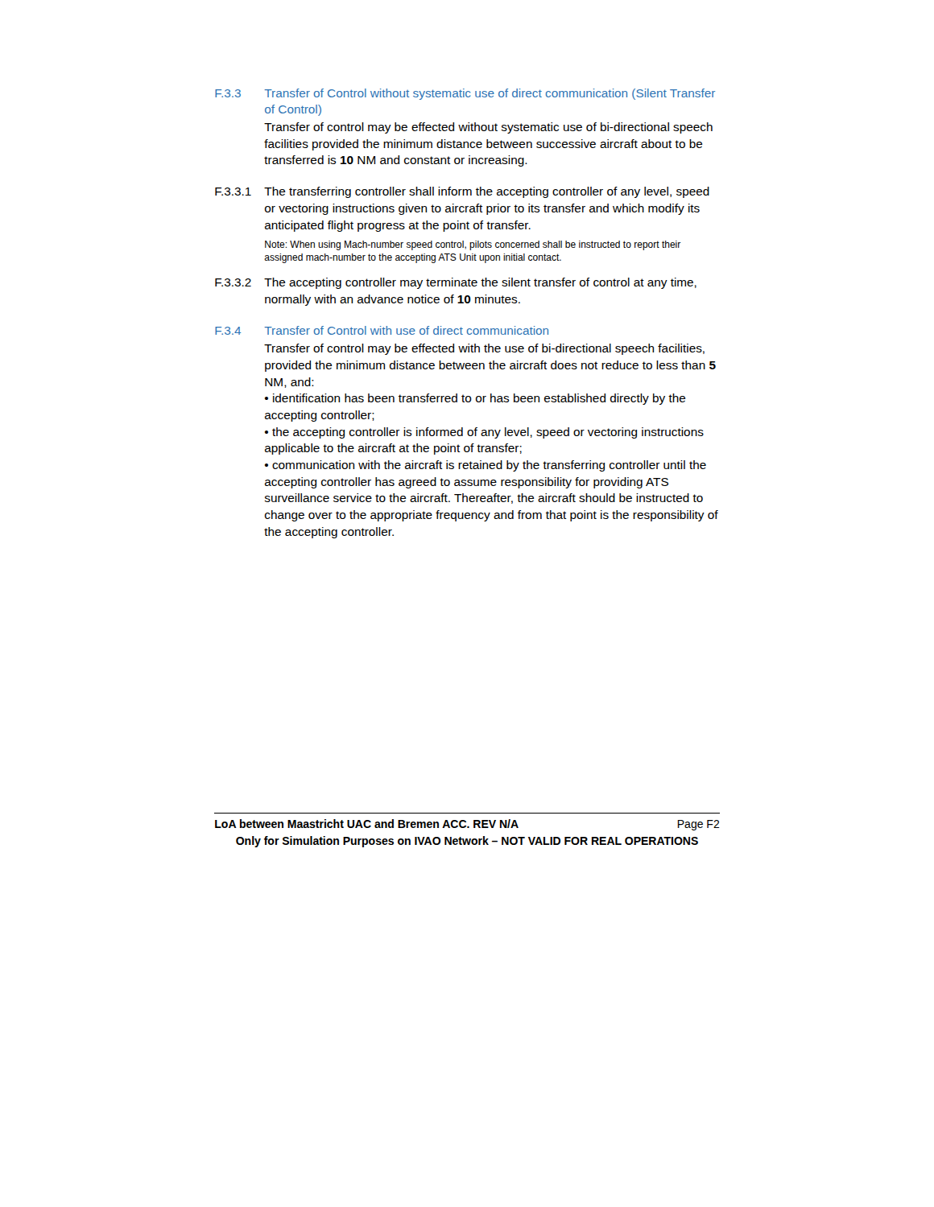F.3.3
Transfer of Control without systematic use of direct communication (Silent Transfer of Control)
Transfer of control may be effected without systematic use of bi-directional speech facilities provided the minimum distance between successive aircraft about to be transferred is 10 NM and constant or increasing.
F.3.3.1
The transferring controller shall inform the accepting controller of any level, speed or vectoring instructions given to aircraft prior to its transfer and which modify its anticipated flight progress at the point of transfer.
Note: When using Mach-number speed control, pilots concerned shall be instructed to report their assigned mach-number to the accepting ATS Unit upon initial contact.
F.3.3.2
The accepting controller may terminate the silent transfer of control at any time, normally with an advance notice of 10 minutes.
F.3.4
Transfer of Control with use of direct communication
Transfer of control may be effected with the use of bi-directional speech facilities, provided the minimum distance between the aircraft does not reduce to less than 5 NM, and:
• identification has been transferred to or has been established directly by the accepting controller;
• the accepting controller is informed of any level, speed or vectoring instructions applicable to the aircraft at the point of transfer;
• communication with the aircraft is retained by the transferring controller until the accepting controller has agreed to assume responsibility for providing ATS surveillance service to the aircraft. Thereafter, the aircraft should be instructed to change over to the appropriate frequency and from that point is the responsibility of the accepting controller.
LoA between Maastricht UAC and Bremen ACC. REV N/A
Page F2
Only for Simulation Purposes on IVAO Network – NOT VALID FOR REAL OPERATIONS